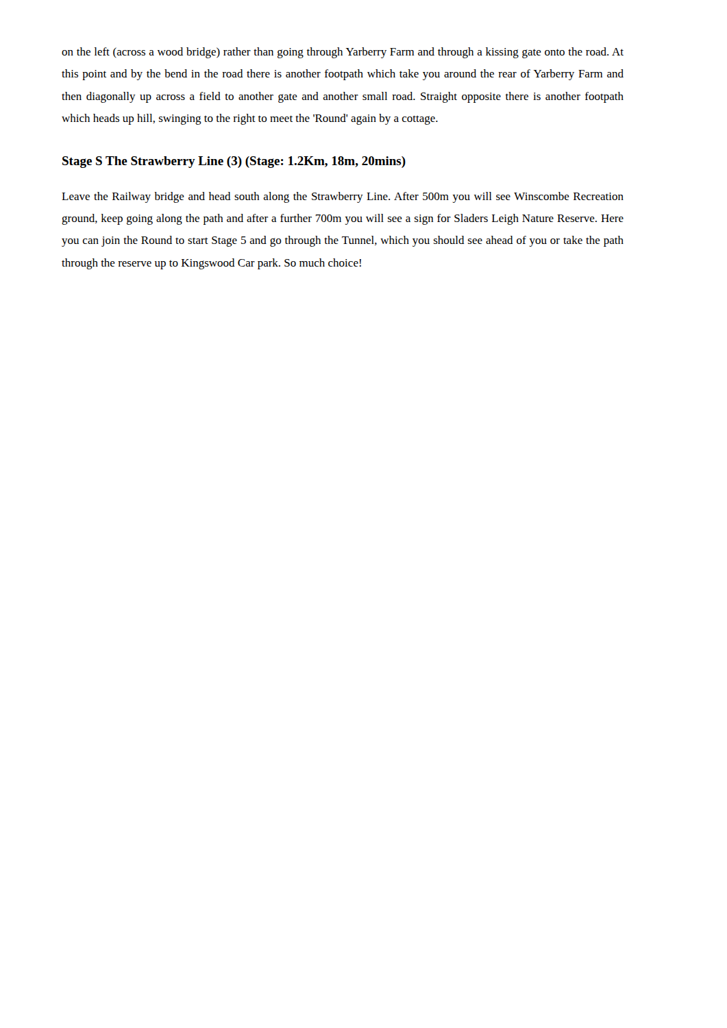on the left (across a wood bridge) rather than going through Yarberry Farm and through a kissing gate onto the road. At this point and by the bend in the road there is another footpath which take you around the rear of Yarberry Farm and then diagonally up across a field to another gate and another small road. Straight opposite there is another footpath which heads up hill, swinging to the right to meet the 'Round' again by a cottage.
Stage S The Strawberry Line (3) (Stage: 1.2Km, 18m, 20mins)
Leave the Railway bridge and head south along the Strawberry Line. After 500m you will see Winscombe Recreation ground, keep going along the path and after a further 700m you will see a sign for Sladers Leigh Nature Reserve. Here you can join the Round to start Stage 5 and go through the Tunnel, which you should see ahead of you or take the path through the reserve up to Kingswood Car park. So much choice!